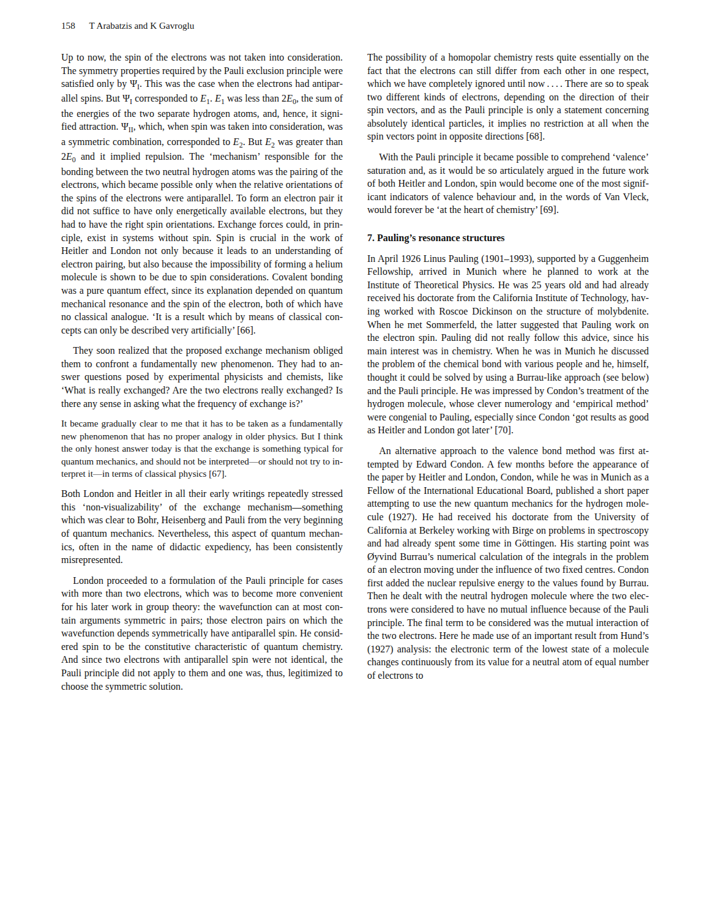158 T Arabatzis and K Gavroglu
Up to now, the spin of the electrons was not taken into consideration. The symmetry properties required by the Pauli exclusion principle were satisfied only by ΨI. This was the case when the electrons had antiparallel spins. But ΨI corresponded to E1. E1 was less than 2E0, the sum of the energies of the two separate hydrogen atoms, and, hence, it signified attraction. ΨII, which, when spin was taken into consideration, was a symmetric combination, corresponded to E2. But E2 was greater than 2E0 and it implied repulsion. The ‘mechanism’ responsible for the bonding between the two neutral hydrogen atoms was the pairing of the electrons, which became possible only when the relative orientations of the spins of the electrons were antiparallel. To form an electron pair it did not suffice to have only energetically available electrons, but they had to have the right spin orientations. Exchange forces could, in principle, exist in systems without spin. Spin is crucial in the work of Heitler and London not only because it leads to an understanding of electron pairing, but also because the impossibility of forming a helium molecule is shown to be due to spin considerations. Covalent bonding was a pure quantum effect, since its explanation depended on quantum mechanical resonance and the spin of the electron, both of which have no classical analogue. ‘It is a result which by means of classical concepts can only be described very artificially’ [66].
They soon realized that the proposed exchange mechanism obliged them to confront a fundamentally new phenomenon. They had to answer questions posed by experimental physicists and chemists, like ‘What is really exchanged? Are the two electrons really exchanged? Is there any sense in asking what the frequency of exchange is?’
It became gradually clear to me that it has to be taken as a fundamentally new phenomenon that has no proper analogy in older physics. But I think the only honest answer today is that the exchange is something typical for quantum mechanics, and should not be interpreted—or should not try to interpret it—in terms of classical physics [67].
Both London and Heitler in all their early writings repeatedly stressed this ‘non-visualizability’ of the exchange mechanism—something which was clear to Bohr, Heisenberg and Pauli from the very beginning of quantum mechanics. Nevertheless, this aspect of quantum mechanics, often in the name of didactic expediency, has been consistently misrepresented.
London proceeded to a formulation of the Pauli principle for cases with more than two electrons, which was to become more convenient for his later work in group theory: the wavefunction can at most contain arguments symmetric in pairs; those electron pairs on which the wavefunction depends symmetrically have antiparallel spin. He considered spin to be the constitutive characteristic of quantum chemistry. And since two electrons with antiparallel spin were not identical, the Pauli principle did not apply to them and one was, thus, legitimized to choose the symmetric solution.
The possibility of a homopolar chemistry rests quite essentially on the fact that the electrons can still differ from each other in one respect, which we have completely ignored until now . . . . There are so to speak two different kinds of electrons, depending on the direction of their spin vectors, and as the Pauli principle is only a statement concerning absolutely identical particles, it implies no restriction at all when the spin vectors point in opposite directions [68].
With the Pauli principle it became possible to comprehend ‘valence’ saturation and, as it would be so articulately argued in the future work of both Heitler and London, spin would become one of the most significant indicators of valence behaviour and, in the words of Van Vleck, would forever be ‘at the heart of chemistry’ [69].
7. Pauling’s resonance structures
In April 1926 Linus Pauling (1901–1993), supported by a Guggenheim Fellowship, arrived in Munich where he planned to work at the Institute of Theoretical Physics. He was 25 years old and had already received his doctorate from the California Institute of Technology, having worked with Roscoe Dickinson on the structure of molybdenite. When he met Sommerfeld, the latter suggested that Pauling work on the electron spin. Pauling did not really follow this advice, since his main interest was in chemistry. When he was in Munich he discussed the problem of the chemical bond with various people and he, himself, thought it could be solved by using a Burrau-like approach (see below) and the Pauli principle. He was impressed by Condon’s treatment of the hydrogen molecule, whose clever numerology and ‘empirical method’ were congenial to Pauling, especially since Condon ‘got results as good as Heitler and London got later’ [70].
An alternative approach to the valence bond method was first attempted by Edward Condon. A few months before the appearance of the paper by Heitler and London, Condon, while he was in Munich as a Fellow of the International Educational Board, published a short paper attempting to use the new quantum mechanics for the hydrogen molecule (1927). He had received his doctorate from the University of California at Berkeley working with Birge on problems in spectroscopy and had already spent some time in Göttingen. His starting point was Øyvind Burrau’s numerical calculation of the integrals in the problem of an electron moving under the influence of two fixed centres. Condon first added the nuclear repulsive energy to the values found by Burrau. Then he dealt with the neutral hydrogen molecule where the two electrons were considered to have no mutual influence because of the Pauli principle. The final term to be considered was the mutual interaction of the two electrons. Here he made use of an important result from Hund’s (1927) analysis: the electronic term of the lowest state of a molecule changes continuously from its value for a neutral atom of equal number of electrons to